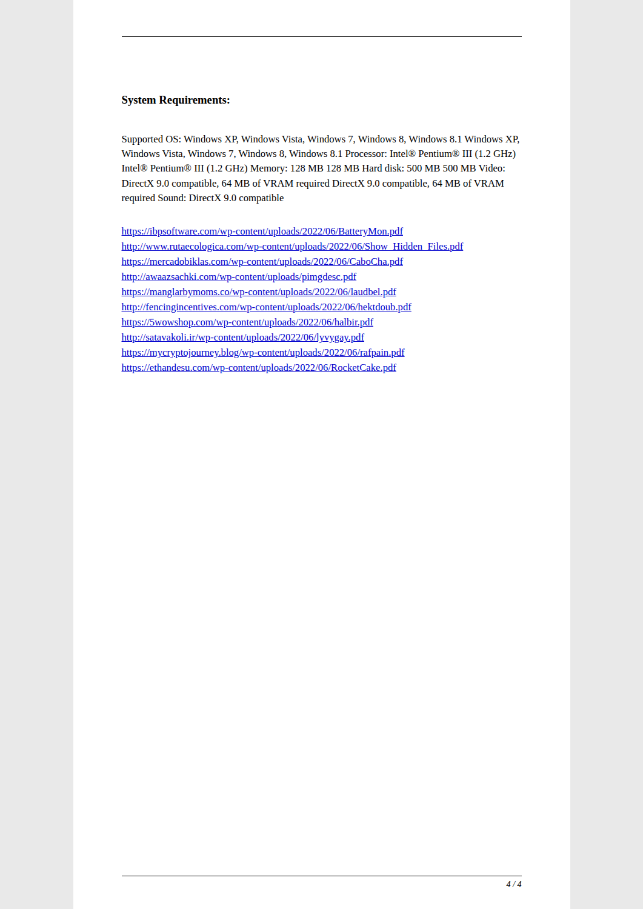System Requirements:
Supported OS: Windows XP, Windows Vista, Windows 7, Windows 8, Windows 8.1 Windows XP, Windows Vista, Windows 7, Windows 8, Windows 8.1 Processor: Intel® Pentium® III (1.2 GHz) Intel® Pentium® III (1.2 GHz) Memory: 128 MB 128 MB Hard disk: 500 MB 500 MB Video: DirectX 9.0 compatible, 64 MB of VRAM required DirectX 9.0 compatible, 64 MB of VRAM required Sound: DirectX 9.0 compatible
https://ibpsoftware.com/wp-content/uploads/2022/06/BatteryMon.pdf
http://www.rutaecologica.com/wp-content/uploads/2022/06/Show_Hidden_Files.pdf
https://mercadobiklas.com/wp-content/uploads/2022/06/CaboCha.pdf
http://awaazsachki.com/wp-content/uploads/pimgdesc.pdf
https://manglarbymoms.co/wp-content/uploads/2022/06/laudbel.pdf
http://fencingincentives.com/wp-content/uploads/2022/06/hektdoub.pdf
https://5wowshop.com/wp-content/uploads/2022/06/halbir.pdf
http://satavakoli.ir/wp-content/uploads/2022/06/lyvygay.pdf
https://mycryptojourney.blog/wp-content/uploads/2022/06/rafpain.pdf
https://ethandesu.com/wp-content/uploads/2022/06/RocketCake.pdf
4 / 4